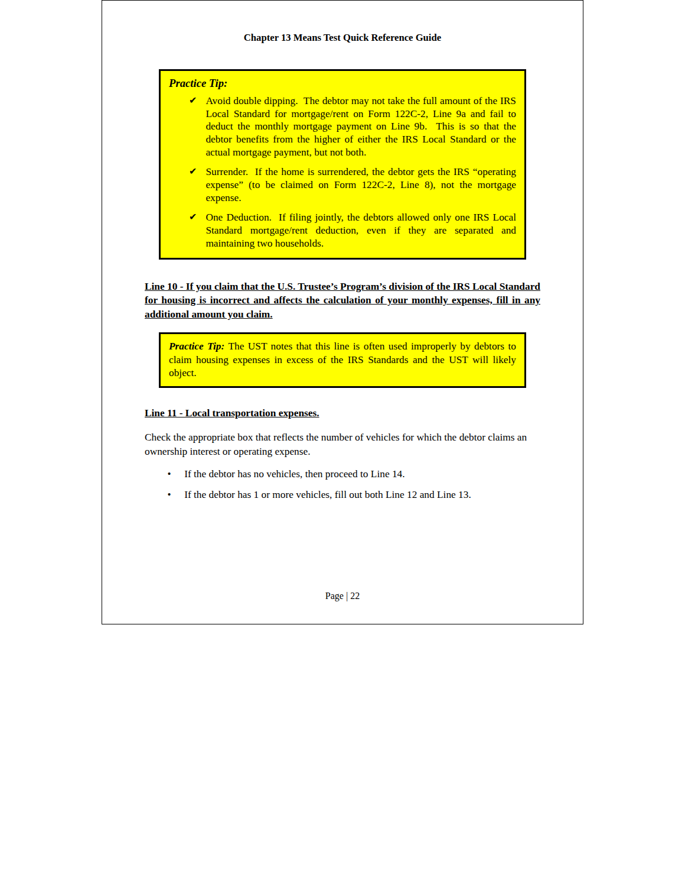Chapter 13 Means Test Quick Reference Guide
Practice Tip:
Avoid double dipping. The debtor may not take the full amount of the IRS Local Standard for mortgage/rent on Form 122C-2, Line 9a and fail to deduct the monthly mortgage payment on Line 9b. This is so that the debtor benefits from the higher of either the IRS Local Standard or the actual mortgage payment, but not both.
Surrender. If the home is surrendered, the debtor gets the IRS “operating expense” (to be claimed on Form 122C-2, Line 8), not the mortgage expense.
One Deduction. If filing jointly, the debtors allowed only one IRS Local Standard mortgage/rent deduction, even if they are separated and maintaining two households.
Line 10 - If you claim that the U.S. Trustee’s Program’s division of the IRS Local Standard for housing is incorrect and affects the calculation of your monthly expenses, fill in any additional amount you claim.
Practice Tip: The UST notes that this line is often used improperly by debtors to claim housing expenses in excess of the IRS Standards and the UST will likely object.
Line 11 - Local transportation expenses.
Check the appropriate box that reflects the number of vehicles for which the debtor claims an ownership interest or operating expense.
If the debtor has no vehicles, then proceed to Line 14.
If the debtor has 1 or more vehicles, fill out both Line 12 and Line 13.
Page | 22